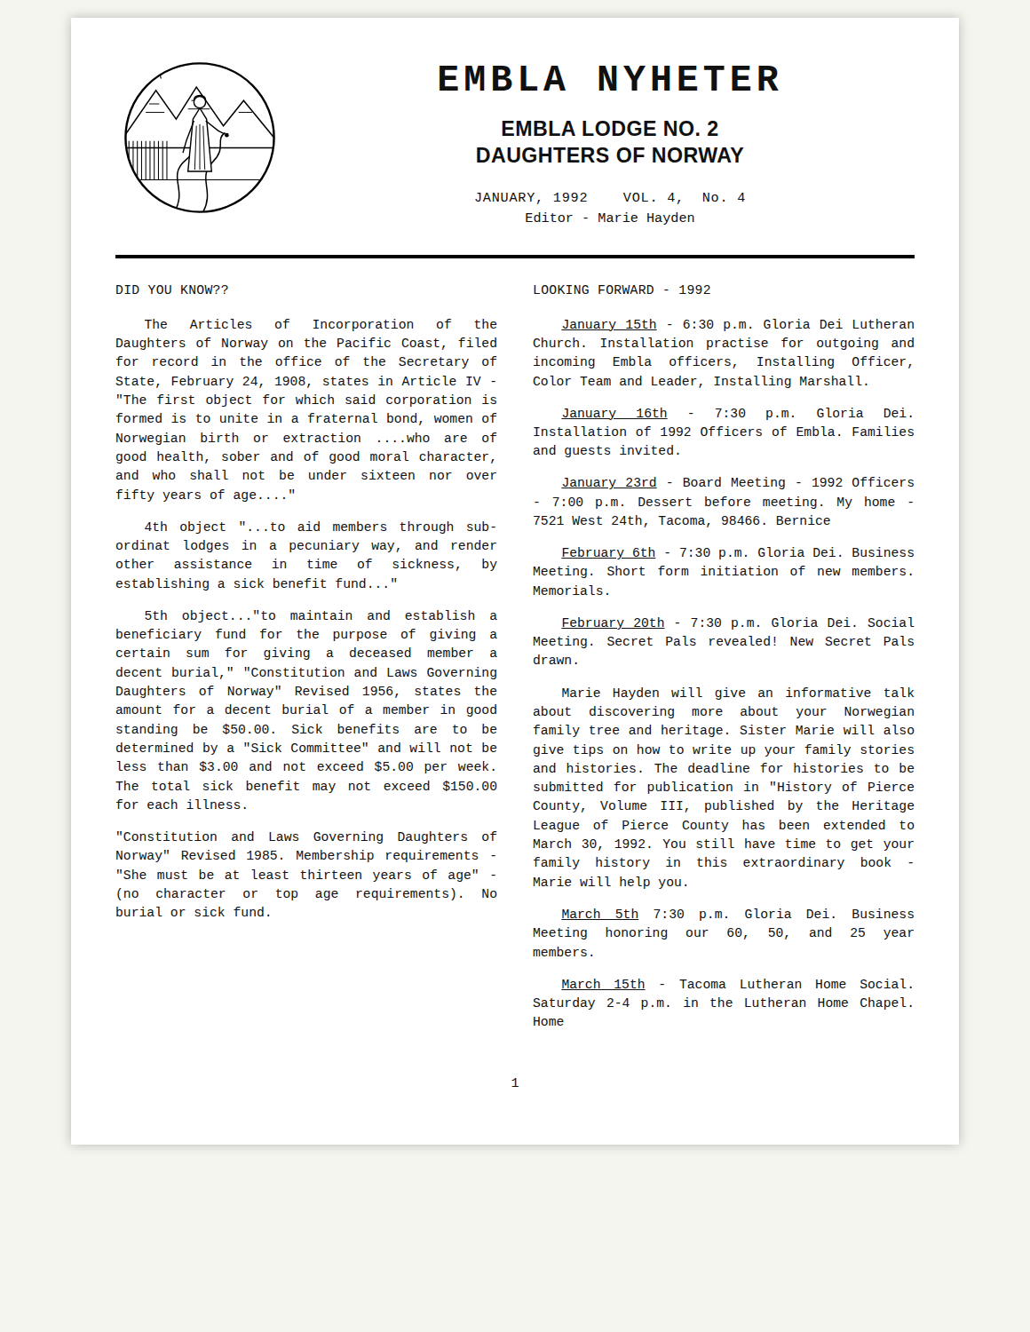EMBLA NYHETER
EMBLA LODGE NO. 2
DAUGHTERS OF NORWAY
JANUARY, 1992 VOL. 4, No. 4
Editor - Marie Hayden
DID YOU KNOW??
The Articles of Incorporation of the Daughters of Norway on the Pacific Coast, filed for record in the office of the Secretary of State, February 24, 1908, states in Article IV - "The first object for which said corporation is formed is to unite in a fraternal bond, women of Norwegian birth or extraction ....who are of good health, sober and of good moral character, and who shall not be under sixteen nor over fifty years of age...."
4th object "...to aid members through sub-ordinat lodges in a pecuniary way, and render other assistance in time of sickness, by establishing a sick benefit fund..."
5th object..."to maintain and establish a beneficiary fund for the purpose of giving a certain sum for giving a deceased member a decent burial," "Constitution and Laws Governing Daughters of Norway" Revised 1956, states the amount for a decent burial of a member in good standing be $50.00. Sick benefits are to be determined by a "Sick Committee" and will not be less than $3.00 and not exceed $5.00 per week. The total sick benefit may not exceed $150.00 for each illness.
"Constitution and Laws Governing Daughters of Norway" Revised 1985. Membership requirements - "She must be at least thirteen years of age" - (no character or top age requirements). No burial or sick fund.
LOOKING FORWARD - 1992
January 15th - 6:30 p.m. Gloria Dei Lutheran Church. Installation practise for outgoing and incoming Embla officers, Installing Officer, Color Team and Leader, Installing Marshall.
January 16th - 7:30 p.m. Gloria Dei. Installation of 1992 Officers of Embla. Families and guests invited.
January 23rd - Board Meeting - 1992 Officers - 7:00 p.m. Dessert before meeting. My home - 7521 West 24th, Tacoma, 98466. Bernice
February 6th - 7:30 p.m. Gloria Dei. Business Meeting. Short form initiation of new members. Memorials.
February 20th - 7:30 p.m. Gloria Dei. Social Meeting. Secret Pals revealed! New Secret Pals drawn.
Marie Hayden will give an informative talk about discovering more about your Norwegian family tree and heritage. Sister Marie will also give tips on how to write up your family stories and histories. The deadline for histories to be submitted for publication in "History of Pierce County, Volume III, published by the Heritage League of Pierce County has been extended to March 30, 1992. You still have time to get your family history in this extraordinary book - Marie will help you.
March 5th 7:30 p.m. Gloria Dei. Business Meeting honoring our 60, 50, and 25 year members.
March 15th - Tacoma Lutheran Home Social. Saturday 2-4 p.m. in the Lutheran Home Chapel. Home
1